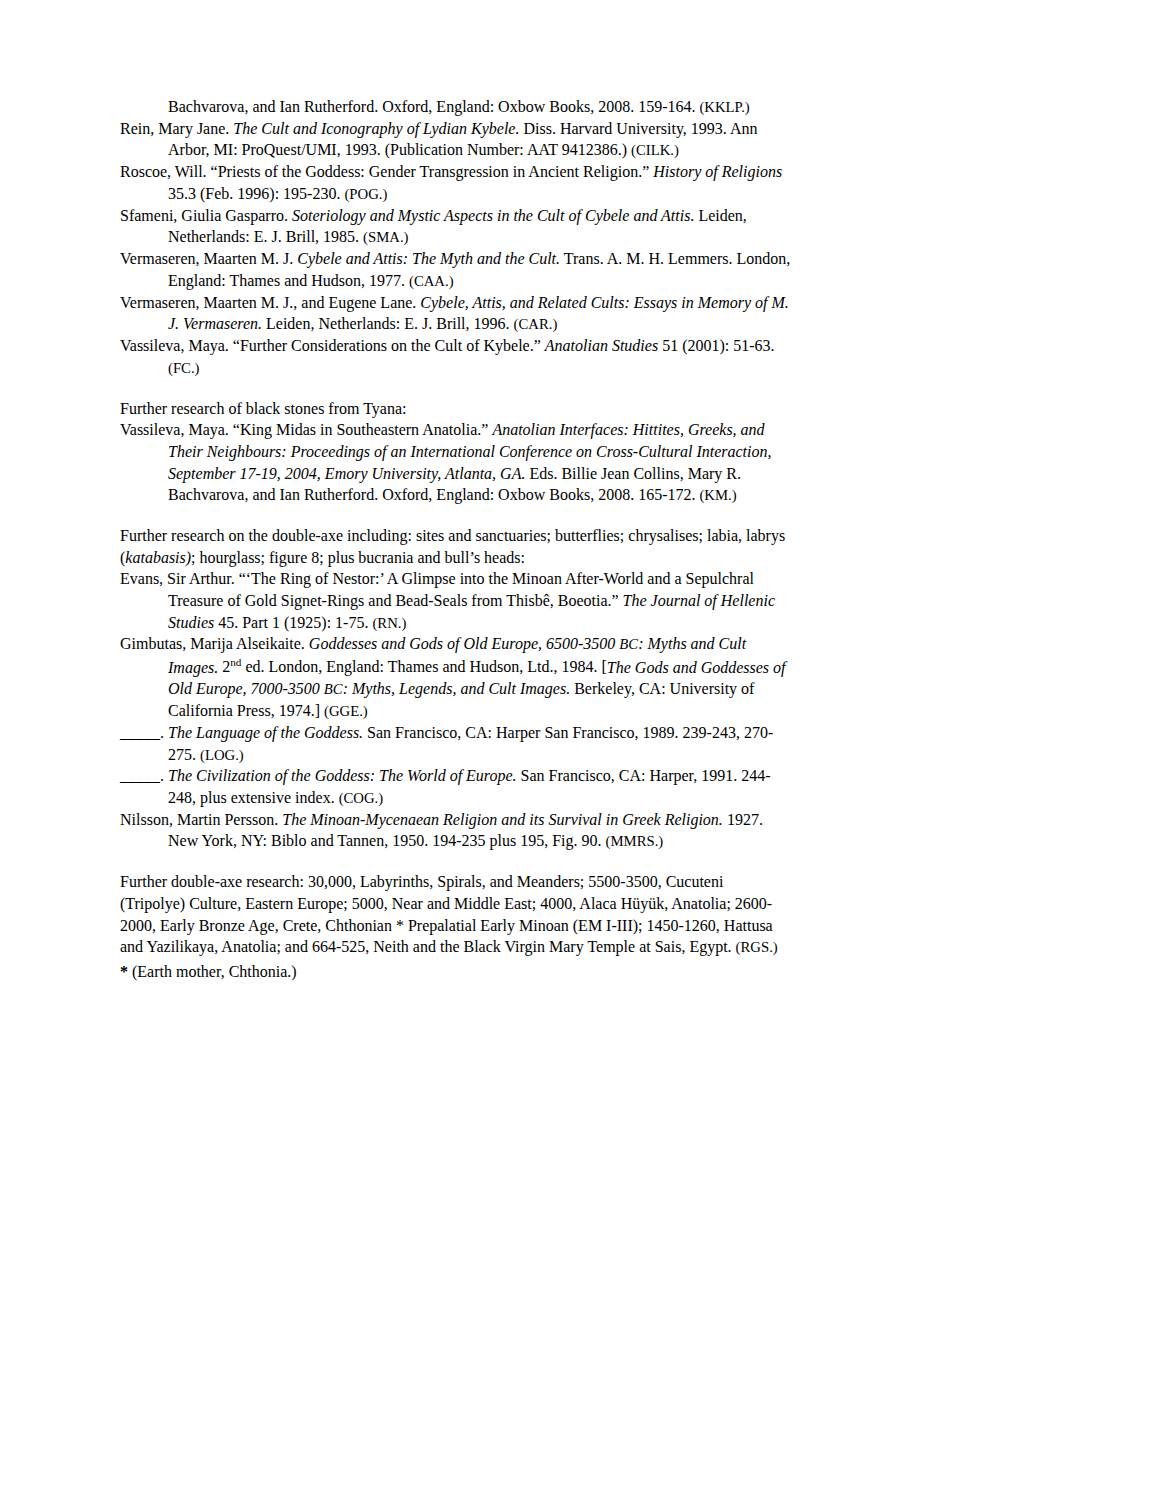Bachvarova, and Ian Rutherford. Oxford, England: Oxbow Books, 2008. 159-164. (KKLP.)
Rein, Mary Jane. The Cult and Iconography of Lydian Kybele. Diss. Harvard University, 1993. Ann Arbor, MI: ProQuest/UMI, 1993. (Publication Number: AAT 9412386.) (CILK.)
Roscoe, Will. “Priests of the Goddess: Gender Transgression in Ancient Religion.” History of Religions 35.3 (Feb. 1996): 195-230. (POG.)
Sfameni, Giulia Gasparro. Soteriology and Mystic Aspects in the Cult of Cybele and Attis. Leiden, Netherlands: E. J. Brill, 1985. (SMA.)
Vermaseren, Maarten M. J. Cybele and Attis: The Myth and the Cult. Trans. A. M. H. Lemmers. London, England: Thames and Hudson, 1977. (CAA.)
Vermaseren, Maarten M. J., and Eugene Lane. Cybele, Attis, and Related Cults: Essays in Memory of M. J. Vermaseren. Leiden, Netherlands: E. J. Brill, 1996. (CAR.)
Vassileva, Maya. “Further Considerations on the Cult of Kybele.” Anatolian Studies 51 (2001): 51-63. (FC.)
Further research of black stones from Tyana:
Vassileva, Maya. “King Midas in Southeastern Anatolia.” Anatolian Interfaces: Hittites, Greeks, and Their Neighbours: Proceedings of an International Conference on Cross-Cultural Interaction, September 17-19, 2004, Emory University, Atlanta, GA. Eds. Billie Jean Collins, Mary R. Bachvarova, and Ian Rutherford. Oxford, England: Oxbow Books, 2008. 165-172. (KM.)
Further research on the double-axe including: sites and sanctuaries; butterflies; chrysalises; labia, labrys (katabasis); hourglass; figure 8; plus bucrania and bull’s heads:
Evans, Sir Arthur. “‘The Ring of Nestor:’ A Glimpse into the Minoan After-World and a Sepulchral Treasure of Gold Signet-Rings and Bead-Seals from Thisbê, Boeotia.” The Journal of Hellenic Studies 45. Part 1 (1925): 1-75. (RN.)
Gimbutas, Marija Alseikaite. Goddesses and Gods of Old Europe, 6500-3500 BC: Myths and Cult Images. 2nd ed. London, England: Thames and Hudson, Ltd., 1984. [The Gods and Goddesses of Old Europe, 7000-3500 BC: Myths, Legends, and Cult Images. Berkeley, CA: University of California Press, 1974.] (GGE.)
_____. The Language of the Goddess. San Francisco, CA: Harper San Francisco, 1989. 239-243, 270-275. (LOG.)
_____. The Civilization of the Goddess: The World of Europe. San Francisco, CA: Harper, 1991. 244-248, plus extensive index. (COG.)
Nilsson, Martin Persson. The Minoan-Mycenaean Religion and its Survival in Greek Religion. 1927. New York, NY: Biblo and Tannen, 1950. 194-235 plus 195, Fig. 90. (MMRS.)
Further double-axe research: 30,000, Labyrinths, Spirals, and Meanders; 5500-3500, Cucuteni (Tripolye) Culture, Eastern Europe; 5000, Near and Middle East; 4000, Alaca Hüyük, Anatolia; 2600-2000, Early Bronze Age, Crete, Chthonian * Prepalatial Early Minoan (EM I-III); 1450-1260, Hattusa and Yazilikaya, Anatolia; and 664-525, Neith and the Black Virgin Mary Temple at Sais, Egypt. (RGS.)
* (Earth mother, Chthonia.)